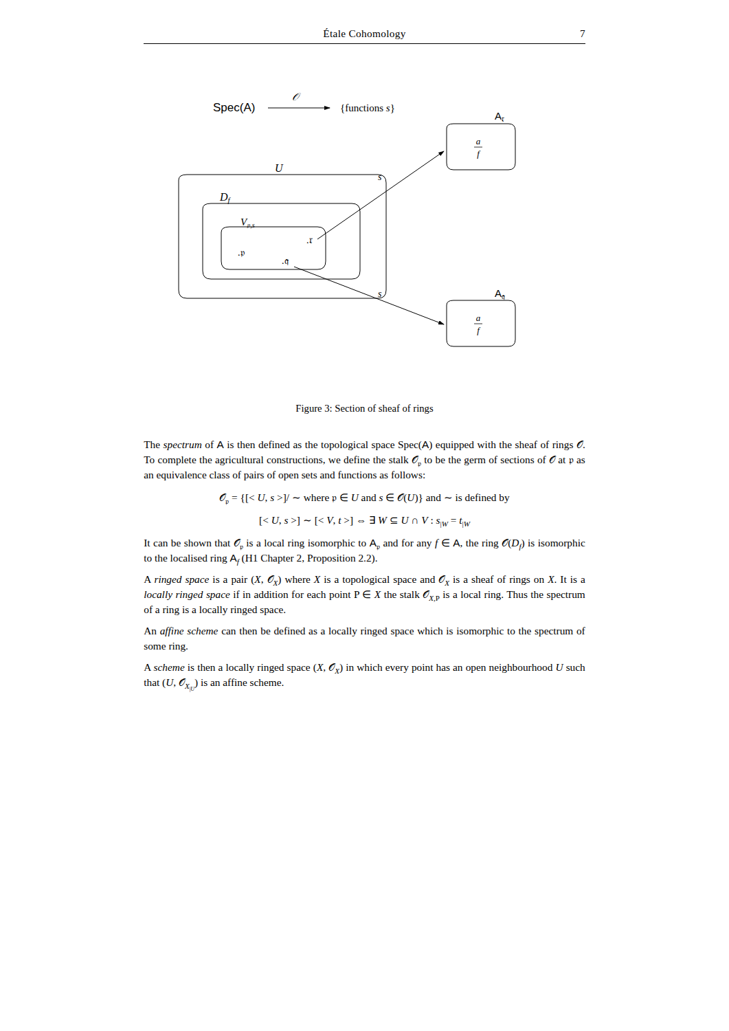Étale Cohomology 7
{functions s} --> Spec(A) 𝒪 {functions s} A𝔯 a f A𝔮 a f U Df V𝔭,s .𝔭 .𝔯 .𝔮 s s
Figure 3: Section of sheaf of rings
The spectrum of A is then defined as the topological space Spec(A) equipped with the sheaf of rings 𝒪. To complete the agricultural constructions, we define the stalk 𝒪𝔭 to be the germ of sections of 𝒪 at 𝔭 as an equivalence class of pairs of open sets and functions as follows:
𝒪𝔭 = {[< U, s >]/ ∼ where 𝔭 ∈ U and s ∈ 𝒪(U)} and ∼ is defined by
[< U, s >] ∼ [< V, t >] ⇔ ∃ W ⊆ U ∩ V : s|W = t|W
It can be shown that 𝒪𝔭 is a local ring isomorphic to A𝔭 and for any f ∈ A, the ring 𝒪(Df) is isomorphic to the localised ring Af (H1 Chapter 2, Proposition 2.2).
A ringed space is a pair (X, 𝒪X) where X is a topological space and 𝒪X is a sheaf of rings on X. It is a locally ringed space if in addition for each point P ∈ X the stalk 𝒪X,P is a local ring. Thus the spectrum of a ring is a locally ringed space.
An affine scheme can then be defined as a locally ringed space which is isomorphic to the spectrum of some ring.
A scheme is then a locally ringed space (X, 𝒪X) in which every point has an open neighbourhood U such that (U, 𝒪X|U) is an affine scheme.